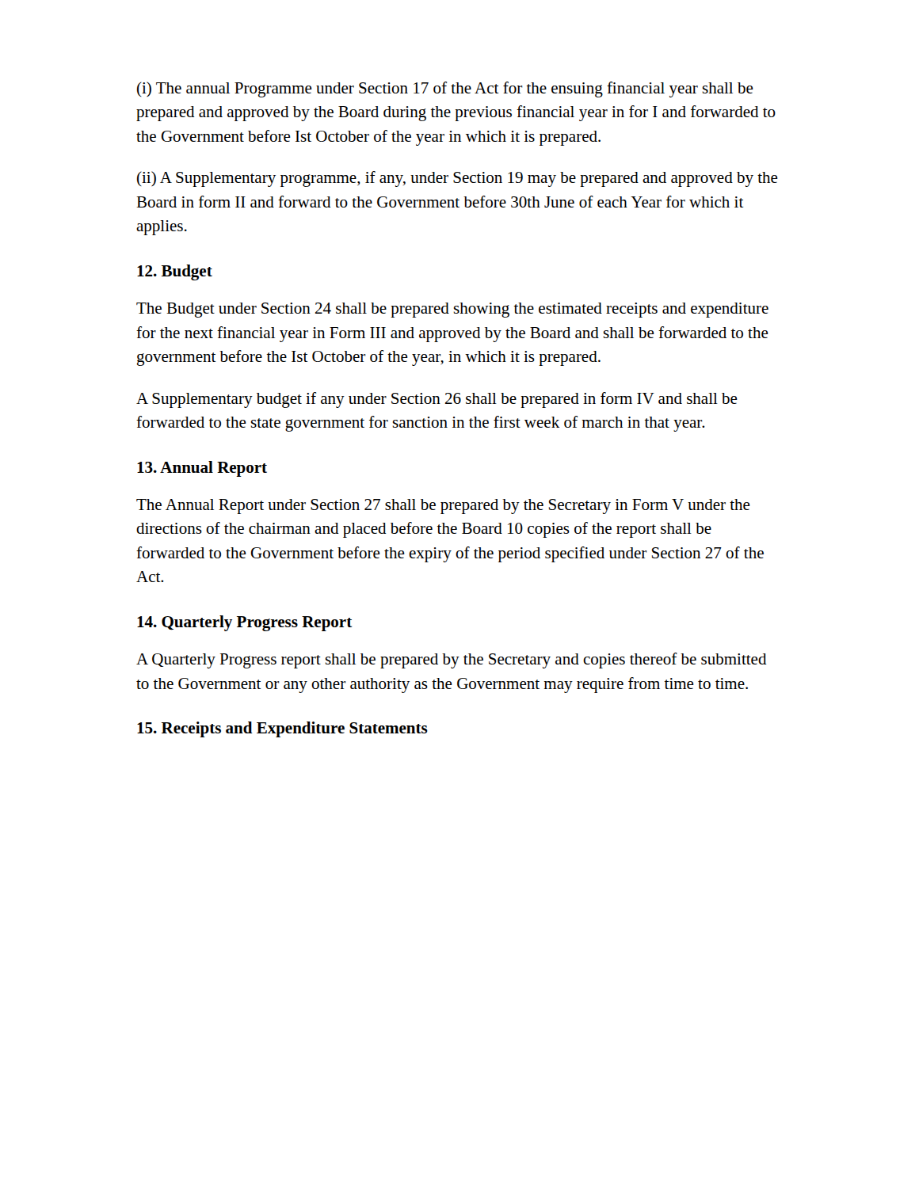(i) The annual Programme under Section 17 of the Act for the ensuing financial year shall be prepared and approved by the Board during the previous financial year in for I and forwarded to the Government before Ist October of the year in which it is prepared.
(ii) A Supplementary programme, if any, under Section 19 may be prepared and approved by the Board in form II and forward to the Government before 30th June of each Year for which it applies.
12. Budget
The Budget under Section 24 shall be prepared showing the estimated receipts and expenditure for the next financial year in Form III and approved by the Board and shall be forwarded to the government before the Ist October of the year, in which it is prepared.
A Supplementary budget if any under Section 26 shall be prepared in form IV and shall be forwarded to the state government for sanction in the first week of march in that year.
13. Annual Report
The Annual Report under Section 27 shall be prepared by the Secretary in Form V under the directions of the chairman and placed before the Board 10 copies of the report shall be forwarded to the Government before the expiry of the period specified under Section 27 of the Act.
14. Quarterly Progress Report
A Quarterly Progress report shall be prepared by the Secretary and copies thereof be submitted to the Government or any other authority as the Government may require from time to time.
15. Receipts and Expenditure Statements